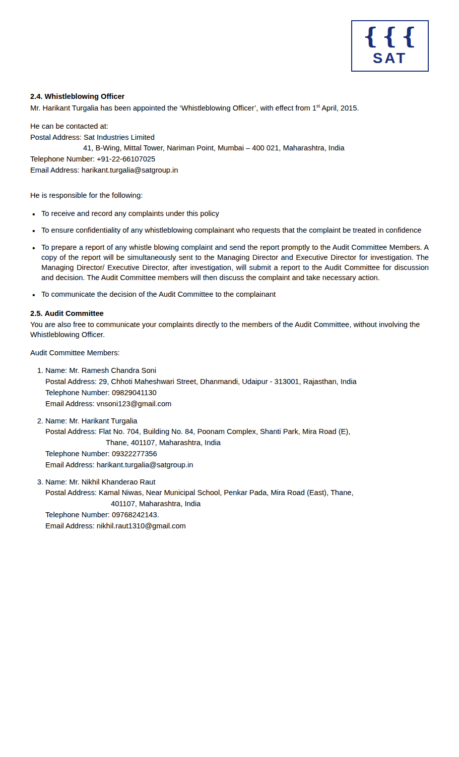❴❴❴
SAT
2.4. Whistleblowing Officer
Mr. Harikant Turgalia has been appointed the ‘Whistleblowing Officer’, with effect from 1st April, 2015.
He can be contacted at:
Postal Address: Sat Industries Limited
41, B-Wing, Mittal Tower, Nariman Point, Mumbai – 400 021, Maharashtra, India
Telephone Number: +91-22-66107025
Email Address: harikant.turgalia@satgroup.in
He is responsible for the following:
To receive and record any complaints under this policy
To ensure confidentiality of any whistleblowing complainant who requests that the complaint be treated in confidence
To prepare a report of any whistle blowing complaint and send the report promptly to the Audit Committee Members. A copy of the report will be simultaneously sent to the Managing Director and Executive Director for investigation. The Managing Director/ Executive Director, after investigation, will submit a report to the Audit Committee for discussion and decision. The Audit Committee members will then discuss the complaint and take necessary action.
To communicate the decision of the Audit Committee to the complainant
2.5. Audit Committee
You are also free to communicate your complaints directly to the members of the Audit Committee, without involving the Whistleblowing Officer.
Audit Committee Members:
Name: Mr. Ramesh Chandra Soni
Postal Address: 29, Chhoti Maheshwari Street, Dhanmandi, Udaipur - 313001, Rajasthan, India
Telephone Number: 09829041130
Email Address: vnsoni123@gmail.com
Name: Mr. Harikant Turgalia
Postal Address: Flat No. 704, Building No. 84, Poonam Complex, Shanti Park, Mira Road (E),
Thane, 401107, Maharashtra, India
Telephone Number: 09322277356
Email Address: harikant.turgalia@satgroup.in
Name: Mr. Nikhil Khanderao Raut
Postal Address: Kamal Niwas, Near Municipal School, Penkar Pada, Mira Road (East), Thane,
401107, Maharashtra, India
Telephone Number: 09768242143.
Email Address: nikhil.raut1310@gmail.com